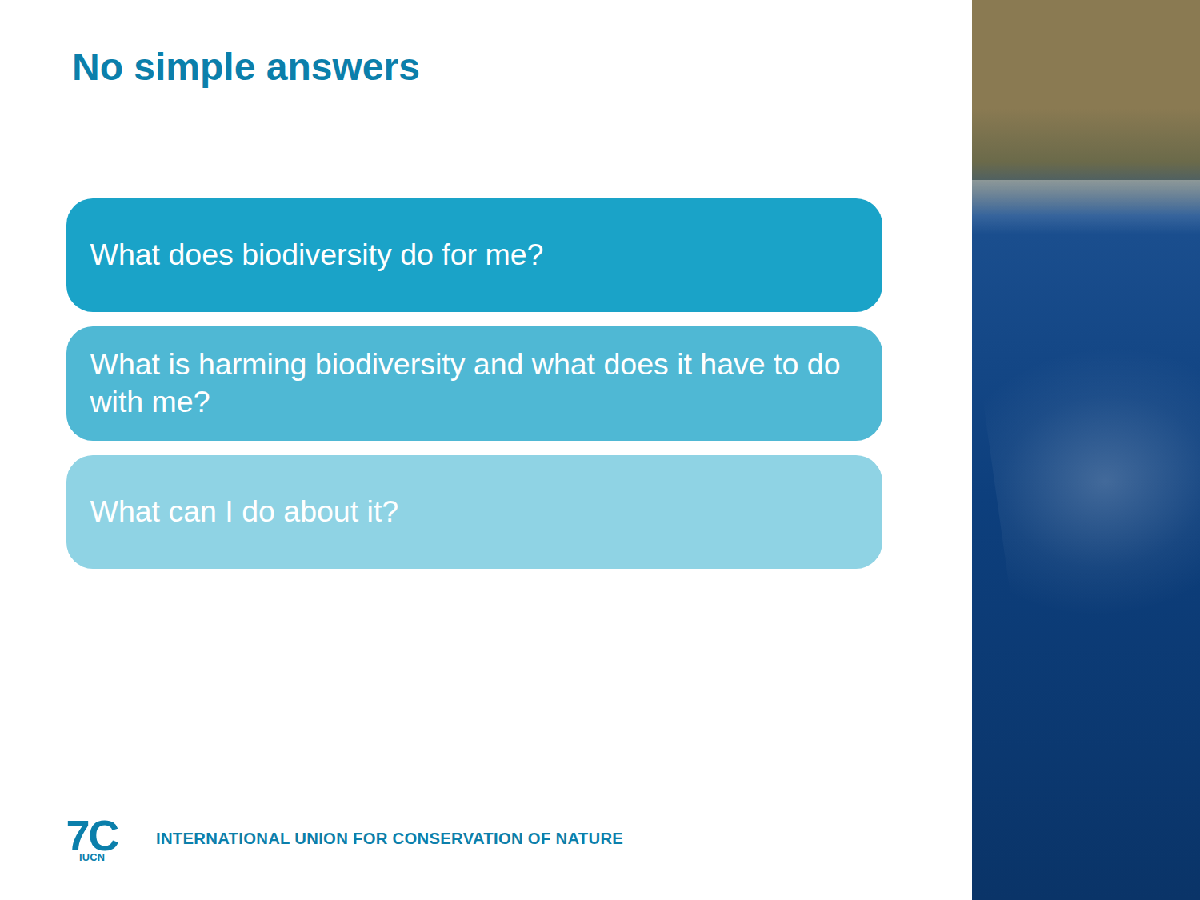No simple answers
What does biodiversity do for me?
What is harming biodiversity and what does it have to do with me?
What can I do about it?
7C
IUCN
INTERNATIONAL UNION FOR CONSERVATION OF NATURE